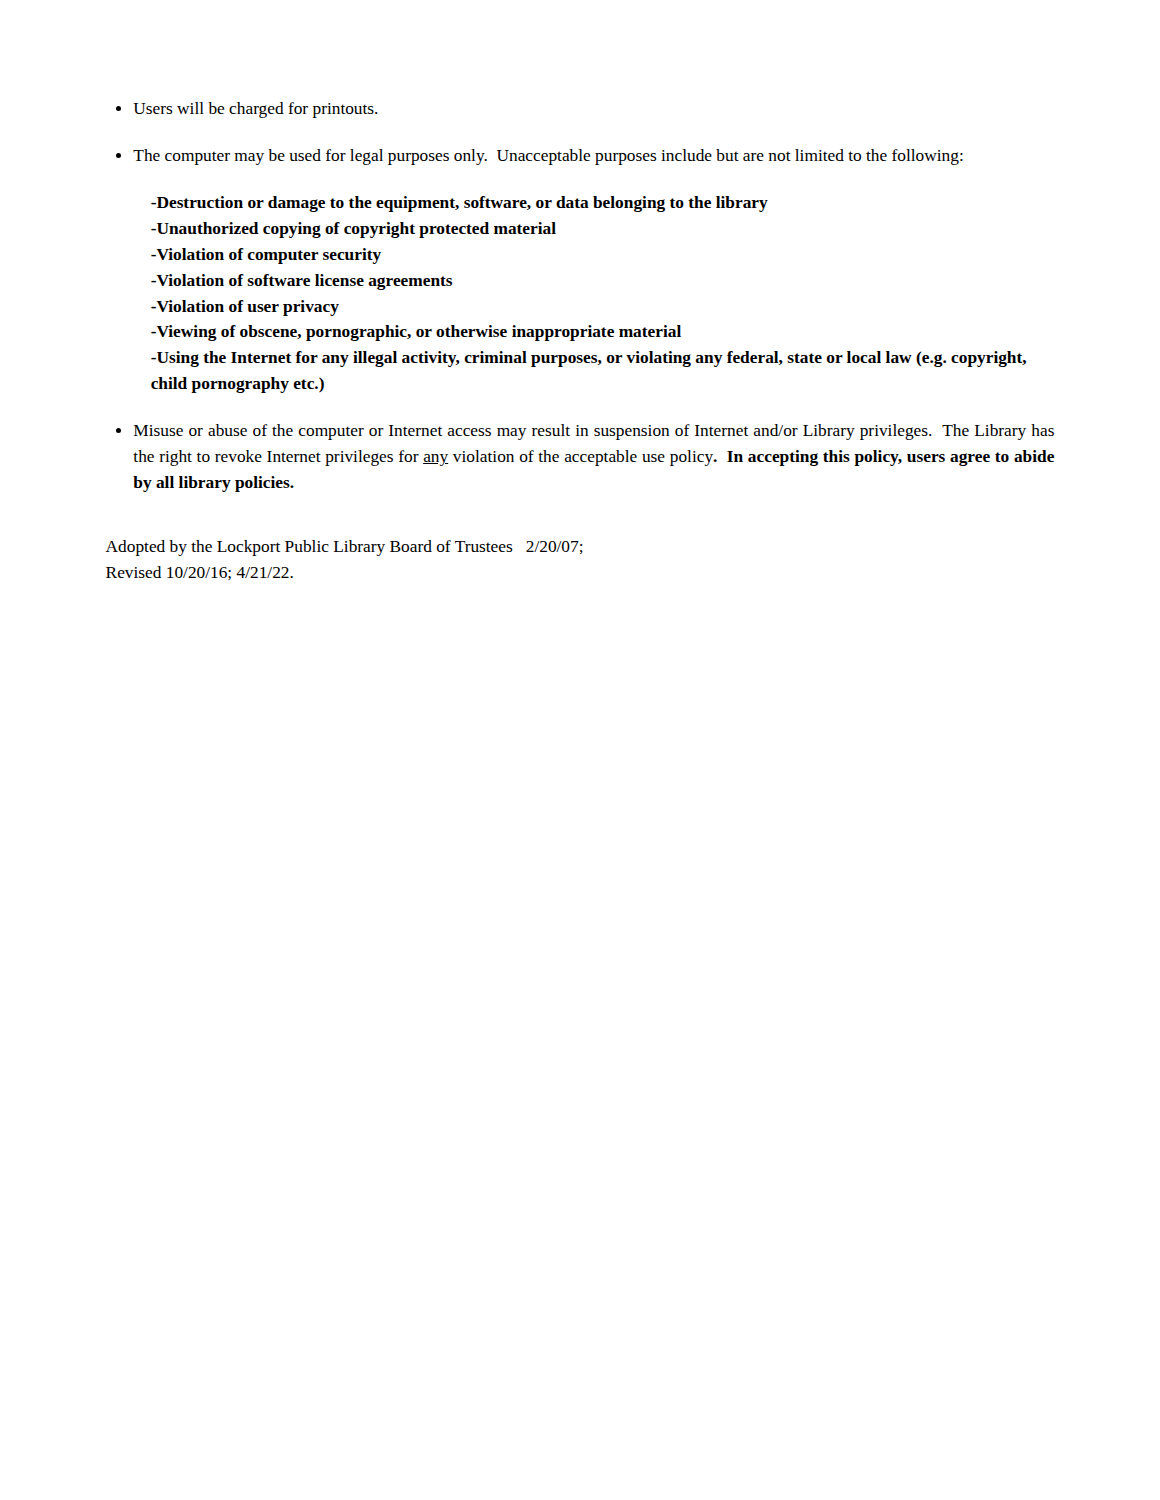Users will be charged for printouts.
The computer may be used for legal purposes only. Unacceptable purposes include but are not limited to the following:
-Destruction or damage to the equipment, software, or data belonging to the library
-Unauthorized copying of copyright protected material
-Violation of computer security
-Violation of software license agreements
-Violation of user privacy
-Viewing of obscene, pornographic, or otherwise inappropriate material
-Using the Internet for any illegal activity, criminal purposes, or violating any federal, state or local law (e.g. copyright, child pornography etc.)
Misuse or abuse of the computer or Internet access may result in suspension of Internet and/or Library privileges. The Library has the right to revoke Internet privileges for any violation of the acceptable use policy. In accepting this policy, users agree to abide by all library policies.
Adopted by the Lockport Public Library Board of Trustees 2/20/07;
Revised 10/20/16; 4/21/22.